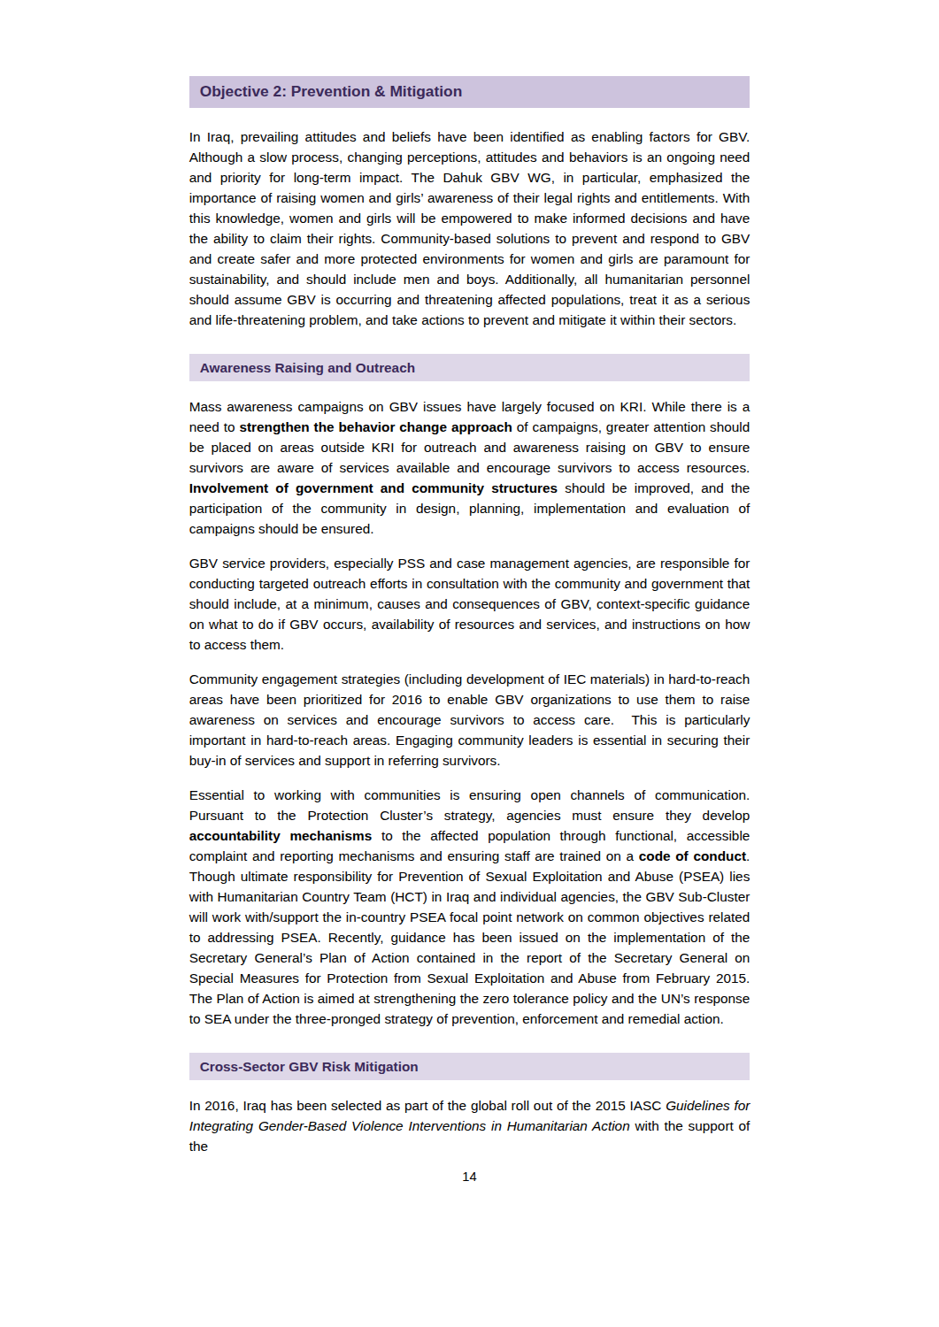Objective 2: Prevention & Mitigation
In Iraq, prevailing attitudes and beliefs have been identified as enabling factors for GBV. Although a slow process, changing perceptions, attitudes and behaviors is an ongoing need and priority for long-term impact. The Dahuk GBV WG, in particular, emphasized the importance of raising women and girls’ awareness of their legal rights and entitlements. With this knowledge, women and girls will be empowered to make informed decisions and have the ability to claim their rights. Community-based solutions to prevent and respond to GBV and create safer and more protected environments for women and girls are paramount for sustainability, and should include men and boys. Additionally, all humanitarian personnel should assume GBV is occurring and threatening affected populations, treat it as a serious and life-threatening problem, and take actions to prevent and mitigate it within their sectors.
Awareness Raising and Outreach
Mass awareness campaigns on GBV issues have largely focused on KRI. While there is a need to strengthen the behavior change approach of campaigns, greater attention should be placed on areas outside KRI for outreach and awareness raising on GBV to ensure survivors are aware of services available and encourage survivors to access resources. Involvement of government and community structures should be improved, and the participation of the community in design, planning, implementation and evaluation of campaigns should be ensured.
GBV service providers, especially PSS and case management agencies, are responsible for conducting targeted outreach efforts in consultation with the community and government that should include, at a minimum, causes and consequences of GBV, context-specific guidance on what to do if GBV occurs, availability of resources and services, and instructions on how to access them.
Community engagement strategies (including development of IEC materials) in hard-to-reach areas have been prioritized for 2016 to enable GBV organizations to use them to raise awareness on services and encourage survivors to access care. This is particularly important in hard-to-reach areas. Engaging community leaders is essential in securing their buy-in of services and support in referring survivors.
Essential to working with communities is ensuring open channels of communication. Pursuant to the Protection Cluster’s strategy, agencies must ensure they develop accountability mechanisms to the affected population through functional, accessible complaint and reporting mechanisms and ensuring staff are trained on a code of conduct. Though ultimate responsibility for Prevention of Sexual Exploitation and Abuse (PSEA) lies with Humanitarian Country Team (HCT) in Iraq and individual agencies, the GBV Sub-Cluster will work with/support the in-country PSEA focal point network on common objectives related to addressing PSEA. Recently, guidance has been issued on the implementation of the Secretary General’s Plan of Action contained in the report of the Secretary General on Special Measures for Protection from Sexual Exploitation and Abuse from February 2015. The Plan of Action is aimed at strengthening the zero tolerance policy and the UN’s response to SEA under the three-pronged strategy of prevention, enforcement and remedial action.
Cross-Sector GBV Risk Mitigation
In 2016, Iraq has been selected as part of the global roll out of the 2015 IASC Guidelines for Integrating Gender-Based Violence Interventions in Humanitarian Action with the support of the
14